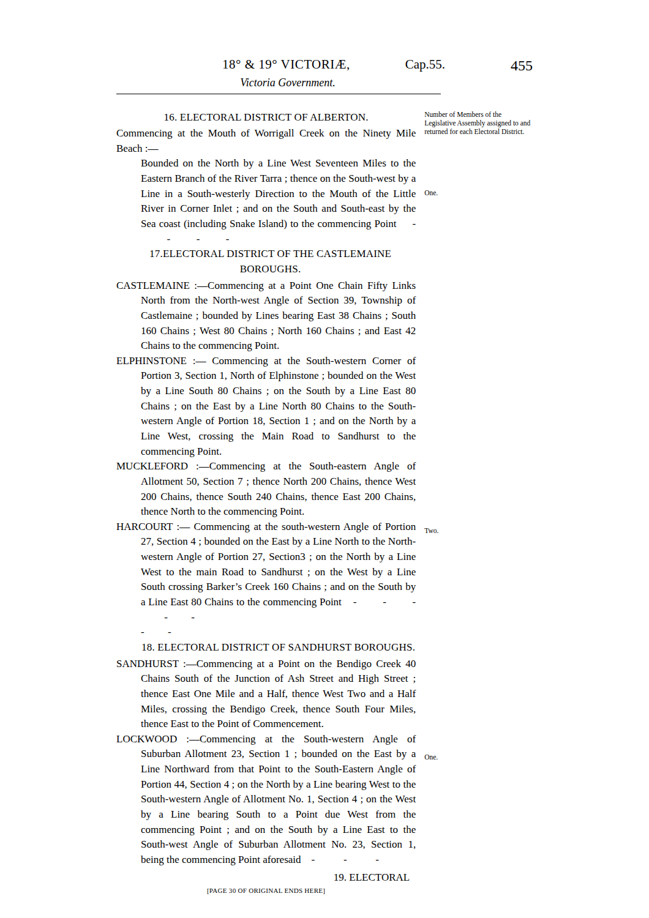18° & 19° VICTORIÆ, Cap.55.
455
Victoria Government.
16. ELECTORAL DISTRICT OF ALBERTON.
Commencing at the Mouth of Worrigall Creek on the Ninety Mile Beach :—
Bounded on the North by a Line West Seventeen Miles to the Eastern Branch of the River Tarra ; thence on the South-west by a Line in a South-westerly Direction to the Mouth of the Little River in Corner Inlet ; and on the South and South-east by the Sea coast (including Snake Island) to the commencing Point - - - -
17.ELECTORAL DISTRICT OF THE CASTLEMAINE BOROUGHS.
CASTLEMAINE :—Commencing at a Point One Chain Fifty Links North from the North-west Angle of Section 39, Township of Castlemaine ; bounded by Lines bearing East 38 Chains ; South 160 Chains ; West 80 Chains ; North 160 Chains ; and East 42 Chains to the commencing Point.
ELPHINSTONE :— Commencing at the South-western Corner of Portion 3, Section 1, North of Elphinstone ; bounded on the West by a Line South 80 Chains ; on the South by a Line East 80 Chains ; on the East by a Line North 80 Chains to the South-western Angle of Portion 18, Section 1 ; and on the North by a Line West, crossing the Main Road to Sandhurst to the commencing Point.
MUCKLEFORD :—Commencing at the South-eastern Angle of Allotment 50, Section 7 ; thence North 200 Chains, thence West 200 Chains, thence South 240 Chains, thence East 200 Chains, thence North to the commencing Point.
HARCOURT :— Commencing at the south-western Angle of Portion 27, Section 4 ; bounded on the East by a Line North to the North-western Angle of Portion 27, Section3 ; on the North by a Line West to the main Road to Sandhurst ; on the West by a Line South crossing Barker’s Creek 160 Chains ; and on the South by a Line East 80 Chains to the commencing Point - - - - -
- -
18. ELECTORAL DISTRICT OF SANDHURST BOROUGHS.
SANDHURST :—Commencing at a Point on the Bendigo Creek 40 Chains South of the Junction of Ash Street and High Street ; thence East One Mile and a Half, thence West Two and a Half Miles, crossing the Bendigo Creek, thence South Four Miles, thence East to the Point of Commencement.
LOCKWOOD :—Commencing at the South-western Angle of Suburban Allotment 23, Section 1 ; bounded on the East by a Line Northward from that Point to the South-Eastern Angle of Portion 44, Section 4 ; on the North by a Line bearing West to the South-western Angle of Allotment No. 1, Section 4 ; on the West by a Line bearing South to a Point due West from the commencing Point ; and on the South by a Line East to the South-west Angle of Suburban Allotment No. 23, Section 1, being the commencing Point aforesaid - - -
19. ELECTORAL
[PAGE 30 OF ORIGINAL ENDS HERE]
Number of Members of the Legislative Assembly assigned to and returned for each Electoral District.
One.
Two.
One.